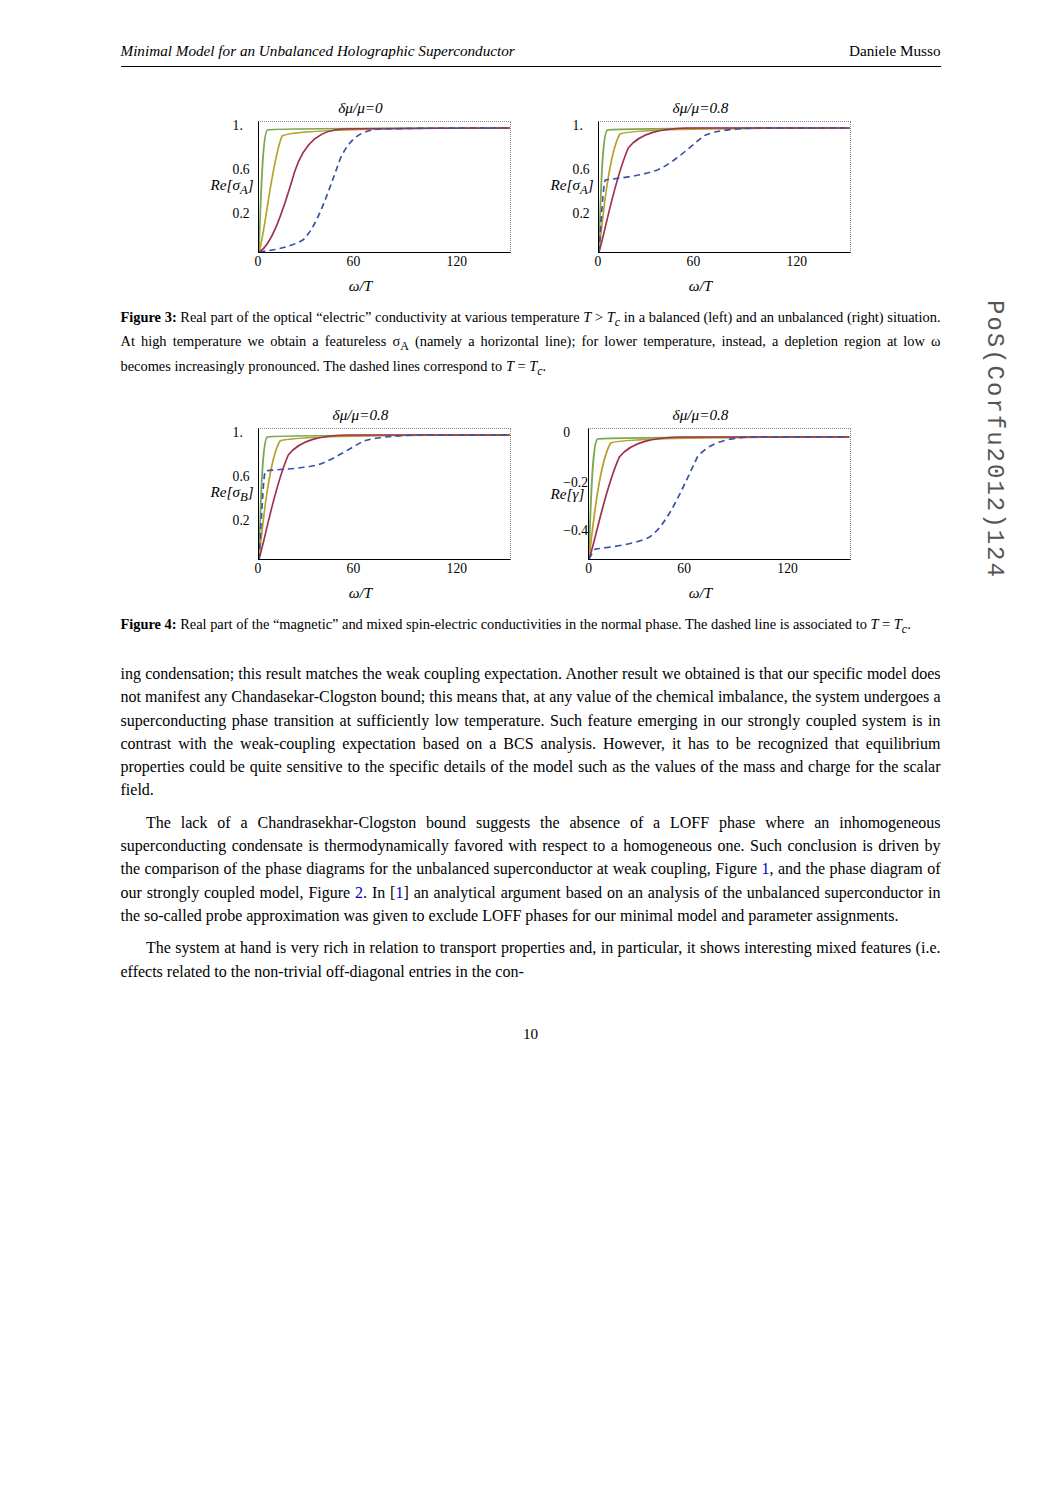Minimal Model for an Unbalanced Holographic Superconductor Daniele Musso
PoS(Corfu2012)124
δμ/μ=0
Re[σA]
1. 0.6 0.2 0 60 120
ω/T
δμ/μ=0.8
Re[σA]
1. 0.6 0.2 0 60 120
ω/T
Figure 3: Real part of the optical “electric” conductivity at various temperature T > Tc in a balanced (left) and an unbalanced (right) situation. At high temperature we obtain a featureless σA (namely a horizontal line); for lower temperature, instead, a depletion region at low ω becomes increasingly pronounced. The dashed lines correspond to T = Tc.
δμ/μ=0.8
Re[σB]
1. 0.6 0.2 0 60 120
ω/T
δμ/μ=0.8
Re[γ]
0 −0.2 −0.4 0 60 120
ω/T
Figure 4: Real part of the “magnetic” and mixed spin-electric conductivities in the normal phase. The dashed line is associated to T = Tc.
ing condensation; this result matches the weak coupling expectation. Another result we obtained is that our specific model does not manifest any Chandasekar-Clogston bound; this means that, at any value of the chemical imbalance, the system undergoes a superconducting phase transition at sufficiently low temperature. Such feature emerging in our strongly coupled system is in contrast with the weak-coupling expectation based on a BCS analysis. However, it has to be recognized that equilibrium properties could be quite sensitive to the specific details of the model such as the values of the mass and charge for the scalar field.
The lack of a Chandrasekhar-Clogston bound suggests the absence of a LOFF phase where an inhomogeneous superconducting condensate is thermodynamically favored with respect to a homogeneous one. Such conclusion is driven by the comparison of the phase diagrams for the unbalanced superconductor at weak coupling, Figure 1, and the phase diagram of our strongly coupled model, Figure 2. In [1] an analytical argument based on an analysis of the unbalanced superconductor in the so-called probe approximation was given to exclude LOFF phases for our minimal model and parameter assignments.
The system at hand is very rich in relation to transport properties and, in particular, it shows interesting mixed features (i.e. effects related to the non-trivial off-diagonal entries in the con-
10